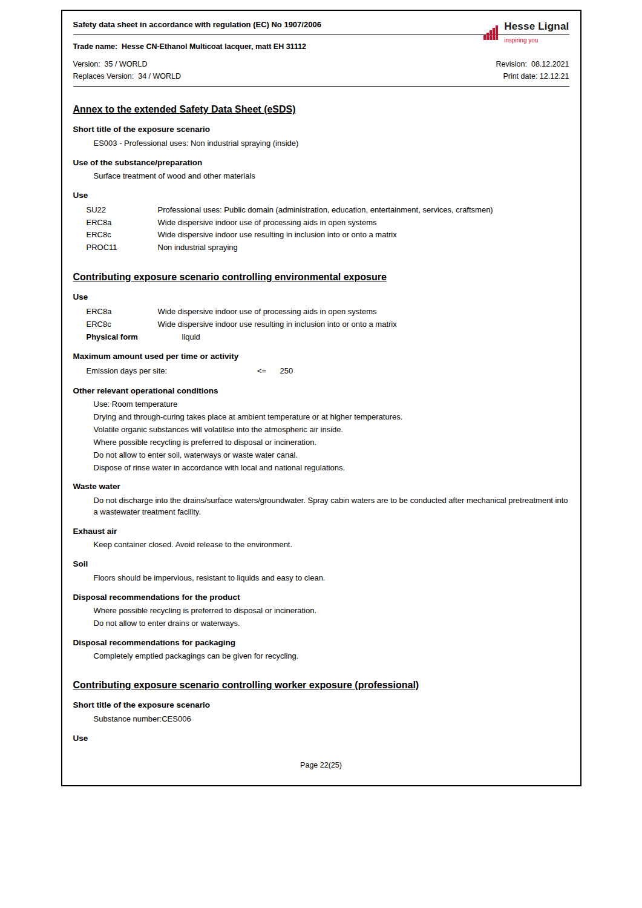Hesse Lignal
inspiring you
Safety data sheet in accordance with regulation (EC) No 1907/2006
Trade name: Hesse CN-Ethanol Multicoat lacquer, matt EH 31112
| Version: 35 / WORLD | Revision: 08.12.2021 |
| Replaces Version: 34 / WORLD | Print date: 12.12.21 |
Annex to the extended Safety Data Sheet (eSDS)
Short title of the exposure scenario
ES003 - Professional uses: Non industrial spraying (inside)
Use of the substance/preparation
Surface treatment of wood and other materials
Use
| SU22 | Professional uses: Public domain (administration, education, entertainment, services, craftsmen) |
| ERC8a | Wide dispersive indoor use of processing aids in open systems |
| ERC8c | Wide dispersive indoor use resulting in inclusion into or onto a matrix |
| PROC11 | Non industrial spraying |
Contributing exposure scenario controlling environmental exposure
Use
| ERC8a | Wide dispersive indoor use of processing aids in open systems |
| ERC8c | Wide dispersive indoor use resulting in inclusion into or onto a matrix |
| Physical form | liquid |
Maximum amount used per time or activity
| Emission days per site: | <= | 250 |
Other relevant operational conditions
Use: Room temperature
Drying and through-curing takes place at ambient temperature or at higher temperatures.
Volatile organic substances will volatilise into the atmospheric air inside.
Where possible recycling is preferred to disposal or incineration.
Do not allow to enter soil, waterways or waste water canal.
Dispose of rinse water in accordance with local and national regulations.
Waste water
Do not discharge into the drains/surface waters/groundwater. Spray cabin waters are to be conducted after mechanical pretreatment into a wastewater treatment facility.
Exhaust air
Keep container closed. Avoid release to the environment.
Soil
Floors should be impervious, resistant to liquids and easy to clean.
Disposal recommendations for the product
Where possible recycling is preferred to disposal or incineration.
Do not allow to enter drains or waterways.
Disposal recommendations for packaging
Completely emptied packagings can be given for recycling.
Contributing exposure scenario controlling worker exposure (professional)
Short title of the exposure scenario
Substance number:CES006
Use
Page 22(25)